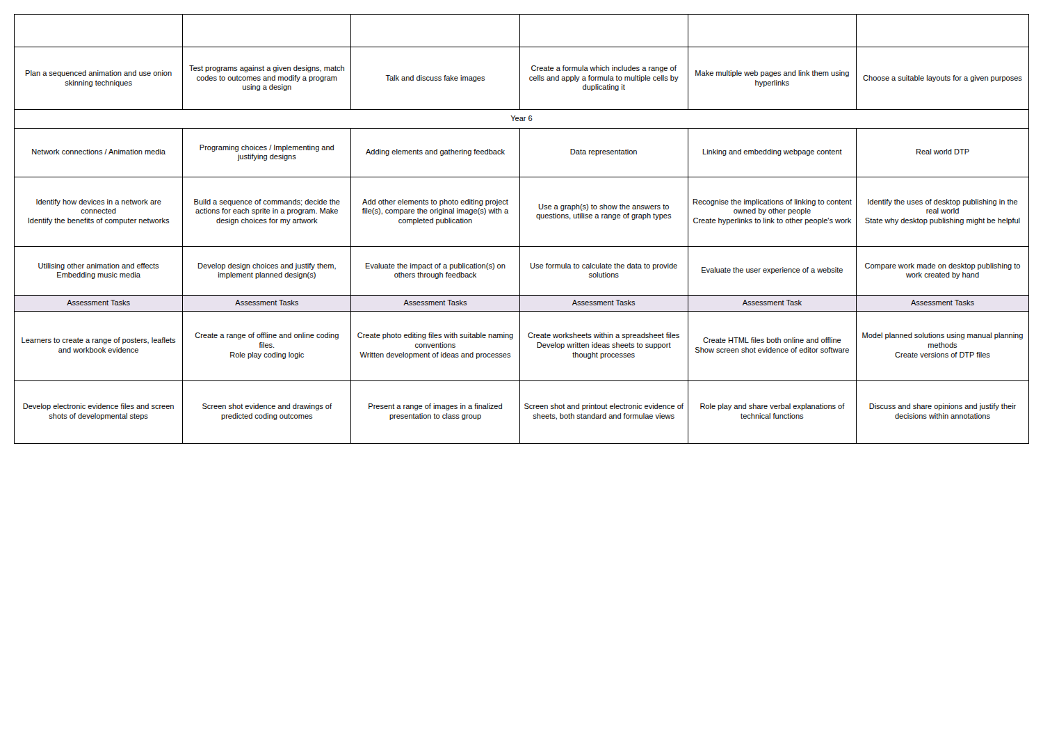| Plan a sequenced animation and use onion skinning techniques | Test programs against a given designs, match codes to outcomes and modify a program using a design | Talk and discuss fake images | Create a formula which includes a range of cells and apply a formula to multiple cells by duplicating it | Make multiple web pages and link them using hyperlinks | Choose a suitable layouts for a given purposes |
| Year 6 |
| Network connections / Animation media | Programing choices / Implementing and justifying designs | Adding elements and gathering feedback | Data representation | Linking and embedding webpage content | Real world DTP |
| Identify how devices in a network are connected Identify the benefits of computer networks | Build a sequence of commands; decide the actions for each sprite in a program. Make design choices for my artwork | Add other elements to photo editing project file(s), compare the original image(s) with a completed publication | Use a graph(s) to show the answers to questions, utilise a range of graph types | Recognise the implications of linking to content owned by other people Create hyperlinks to link to other people's work | Identify the uses of desktop publishing in the real world State why desktop publishing might be helpful |
| Utilising other animation and effects Embedding music media | Develop design choices and justify them, implement planned design(s) | Evaluate the impact of a publication(s) on others through feedback | Use formula to calculate the data to provide solutions | Evaluate the user experience of a website | Compare work made on desktop publishing to work created by hand |
| Assessment Tasks | Assessment Tasks | Assessment Tasks | Assessment Tasks | Assessment Task | Assessment Tasks |
| Learners to create a range of posters, leaflets and workbook evidence | Create a range of offline and online coding files. Role play coding logic | Create photo editing files with suitable naming conventions Written development of ideas and processes | Create worksheets within a spreadsheet files Develop written ideas sheets to support thought processes | Create HTML files both online and offline Show screen shot evidence of editor software | Model planned solutions using manual planning methods Create versions of DTP files |
| Develop electronic evidence files and screen shots of developmental steps | Screen shot evidence and drawings of predicted coding outcomes | Present a range of images in a finalized presentation to class group | Screen shot and printout electronic evidence of sheets, both standard and formulae views | Role play and share verbal explanations of technical functions | Discuss and share opinions and justify their decisions within annotations |